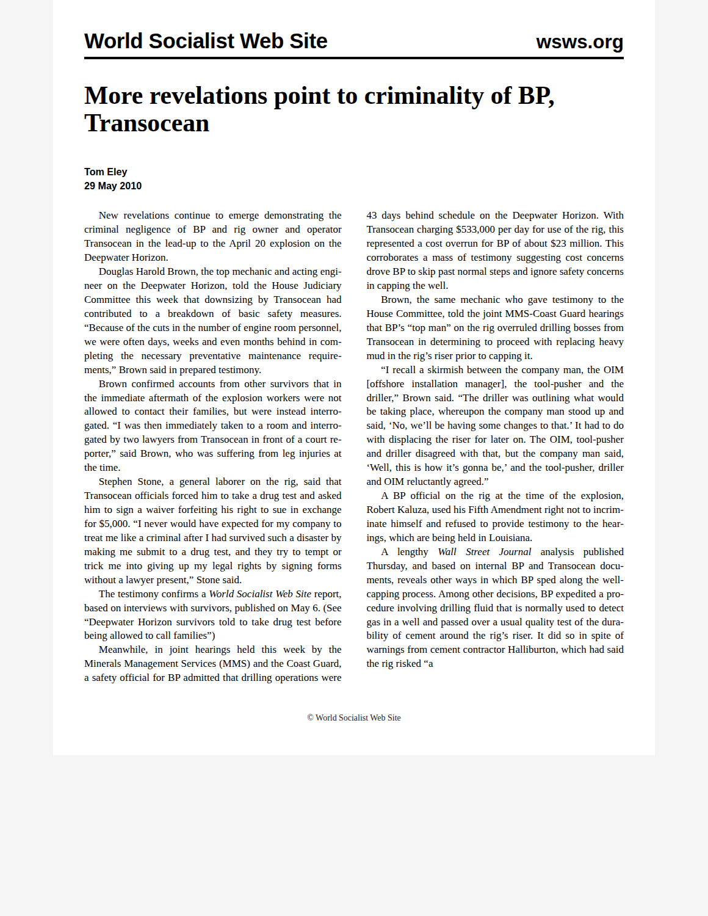World Socialist Web Site wsws.org
More revelations point to criminality of BP, Transocean
Tom Eley 29 May 2010
New revelations continue to emerge demonstrating the criminal negligence of BP and rig owner and operator Transocean in the lead-up to the April 20 explosion on the Deepwater Horizon.
Douglas Harold Brown, the top mechanic and acting engineer on the Deepwater Horizon, told the House Judiciary Committee this week that downsizing by Transocean had contributed to a breakdown of basic safety measures. “Because of the cuts in the number of engine room personnel, we were often days, weeks and even months behind in completing the necessary preventative maintenance requirements,” Brown said in prepared testimony.
Brown confirmed accounts from other survivors that in the immediate aftermath of the explosion workers were not allowed to contact their families, but were instead interrogated. “I was then immediately taken to a room and interrogated by two lawyers from Transocean in front of a court reporter,” said Brown, who was suffering from leg injuries at the time.
Stephen Stone, a general laborer on the rig, said that Transocean officials forced him to take a drug test and asked him to sign a waiver forfeiting his right to sue in exchange for $5,000. “I never would have expected for my company to treat me like a criminal after I had survived such a disaster by making me submit to a drug test, and they try to tempt or trick me into giving up my legal rights by signing forms without a lawyer present,” Stone said.
The testimony confirms a World Socialist Web Site report, based on interviews with survivors, published on May 6. (See “Deepwater Horizon survivors told to take drug test before being allowed to call families”)
Meanwhile, in joint hearings held this week by the Minerals Management Services (MMS) and the Coast Guard, a safety official for BP admitted that drilling operations were 43 days behind schedule on the Deepwater Horizon. With Transocean charging $533,000 per day for use of the rig, this represented a cost overrun for BP of about $23 million. This corroborates a mass of testimony suggesting cost concerns drove BP to skip past normal steps and ignore safety concerns in capping the well.
Brown, the same mechanic who gave testimony to the House Committee, told the joint MMS-Coast Guard hearings that BP’s “top man” on the rig overruled drilling bosses from Transocean in determining to proceed with replacing heavy mud in the rig’s riser prior to capping it.
“I recall a skirmish between the company man, the OIM [offshore installation manager], the tool-pusher and the driller,” Brown said. “The driller was outlining what would be taking place, whereupon the company man stood up and said, ‘No, we’ll be having some changes to that.’ It had to do with displacing the riser for later on. The OIM, tool-pusher and driller disagreed with that, but the company man said, ‘Well, this is how it’s gonna be,’ and the tool-pusher, driller and OIM reluctantly agreed.”
A BP official on the rig at the time of the explosion, Robert Kaluza, used his Fifth Amendment right not to incriminate himself and refused to provide testimony to the hearings, which are being held in Louisiana.
A lengthy Wall Street Journal analysis published Thursday, and based on internal BP and Transocean documents, reveals other ways in which BP sped along the well-capping process. Among other decisions, BP expedited a procedure involving drilling fluid that is normally used to detect gas in a well and passed over a usual quality test of the durability of cement around the rig’s riser. It did so in spite of warnings from cement contractor Halliburton, which had said the rig risked “a
© World Socialist Web Site